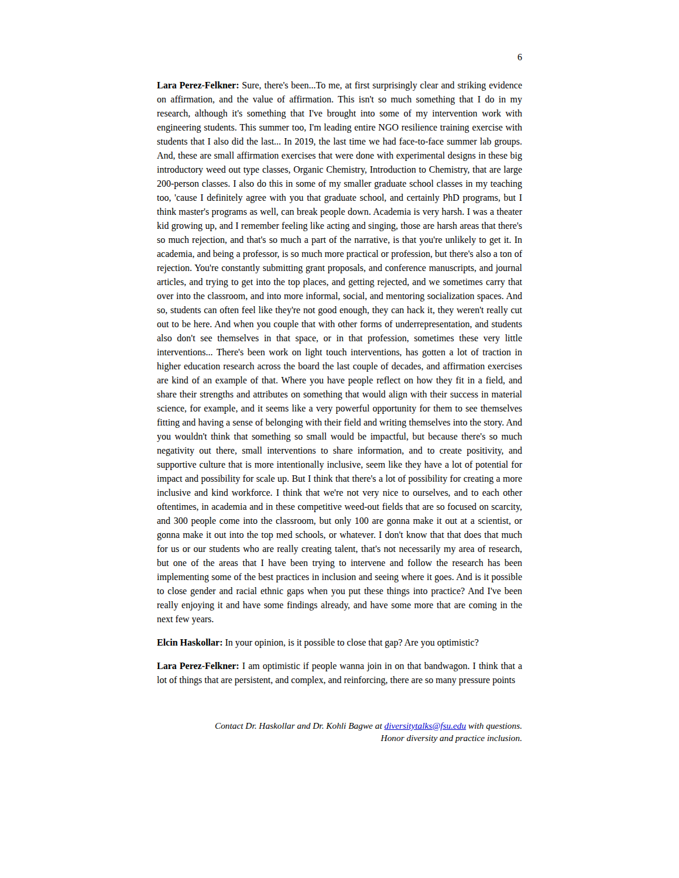6
Lara Perez-Felkner: Sure, there's been...To me, at first surprisingly clear and striking evidence on affirmation, and the value of affirmation. This isn't so much something that I do in my research, although it's something that I've brought into some of my intervention work with engineering students. This summer too, I'm leading entire NGO resilience training exercise with students that I also did the last... In 2019, the last time we had face-to-face summer lab groups. And, these are small affirmation exercises that were done with experimental designs in these big introductory weed out type classes, Organic Chemistry, Introduction to Chemistry, that are large 200-person classes. I also do this in some of my smaller graduate school classes in my teaching too, 'cause I definitely agree with you that graduate school, and certainly PhD programs, but I think master's programs as well, can break people down. Academia is very harsh. I was a theater kid growing up, and I remember feeling like acting and singing, those are harsh areas that there's so much rejection, and that's so much a part of the narrative, is that you're unlikely to get it. In academia, and being a professor, is so much more practical or profession, but there's also a ton of rejection. You're constantly submitting grant proposals, and conference manuscripts, and journal articles, and trying to get into the top places, and getting rejected, and we sometimes carry that over into the classroom, and into more informal, social, and mentoring socialization spaces. And so, students can often feel like they're not good enough, they can hack it, they weren't really cut out to be here. And when you couple that with other forms of underrepresentation, and students also don't see themselves in that space, or in that profession, sometimes these very little interventions... There's been work on light touch interventions, has gotten a lot of traction in higher education research across the board the last couple of decades, and affirmation exercises are kind of an example of that. Where you have people reflect on how they fit in a field, and share their strengths and attributes on something that would align with their success in material science, for example, and it seems like a very powerful opportunity for them to see themselves fitting and having a sense of belonging with their field and writing themselves into the story. And you wouldn't think that something so small would be impactful, but because there's so much negativity out there, small interventions to share information, and to create positivity, and supportive culture that is more intentionally inclusive, seem like they have a lot of potential for impact and possibility for scale up. But I think that there's a lot of possibility for creating a more inclusive and kind workforce. I think that we're not very nice to ourselves, and to each other oftentimes, in academia and in these competitive weed-out fields that are so focused on scarcity, and 300 people come into the classroom, but only 100 are gonna make it out at a scientist, or gonna make it out into the top med schools, or whatever. I don't know that that does that much for us or our students who are really creating talent, that's not necessarily my area of research, but one of the areas that I have been trying to intervene and follow the research has been implementing some of the best practices in inclusion and seeing where it goes. And is it possible to close gender and racial ethnic gaps when you put these things into practice? And I've been really enjoying it and have some findings already, and have some more that are coming in the next few years.
Elcin Haskollar: In your opinion, is it possible to close that gap? Are you optimistic?
Lara Perez-Felkner: I am optimistic if people wanna join in on that bandwagon. I think that a lot of things that are persistent, and complex, and reinforcing, there are so many pressure points
Contact Dr. Haskollar and Dr. Kohli Bagwe at diversitytalks@fsu.edu with questions.
Honor diversity and practice inclusion.